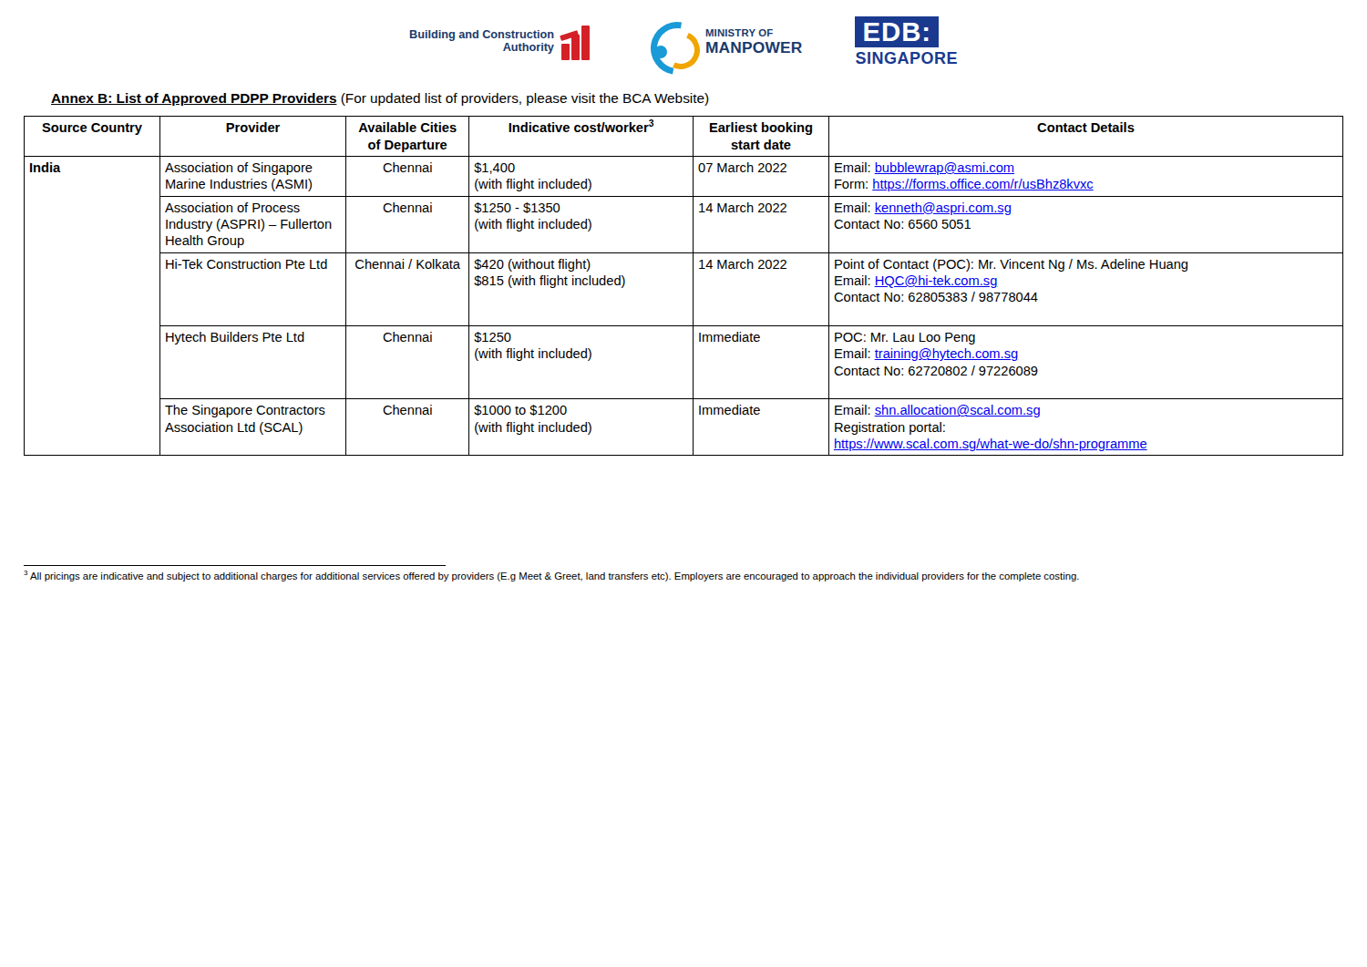Building and Construction
Authority
MINISTRY OF MANPOWER
EDB: SINGAPORE
Annex B: List of Approved PDPP Providers (For updated list of providers, please visit the BCA Website)
| Source Country | Provider | Available Cities of Departure | Indicative cost/worker 3 | Earliest booking start date | Contact Details |
| --- | --- | --- | --- | --- | --- |
| India | Association of Singapore Marine Industries (ASMI) | Chennai | $1,400 (with flight included) | 07 March 2022 | Email: bubblewrap@asmi.com Form: https://forms.office.com/r/usBhz8kvxc |
| Association of Process Industry (ASPRI) – Fullerton Health Group | Chennai | $1250 - $1350 (with flight included) | 14 March 2022 | Email: kenneth@aspri.com.sg Contact No: 6560 5051 |
| Hi-Tek Construction Pte Ltd | Chennai / Kolkata | $420 (without flight) $815 (with flight included) | 14 March 2022 | Point of Contact (POC): Mr. Vincent Ng / Ms. Adeline Huang Email: HQC@hi-tek.com.sg Contact No: 62805383 / 98778044 |
| Hytech Builders Pte Ltd | Chennai | $1250 (with flight included) | Immediate | POC: Mr. Lau Loo Peng Email: training@hytech.com.sg Contact No: 62720802 / 97226089 |
| The Singapore Contractors Association Ltd (SCAL) | Chennai | $1000 to $1200 (with flight included) | Immediate | Email: shn.allocation@scal.com.sg Registration portal: https://www.scal.com.sg/what-we-do/shn-programme |
3 All pricings are indicative and subject to additional charges for additional services offered by providers (E.g Meet & Greet, land transfers etc). Employers are encouraged to approach the individual providers for the complete costing.